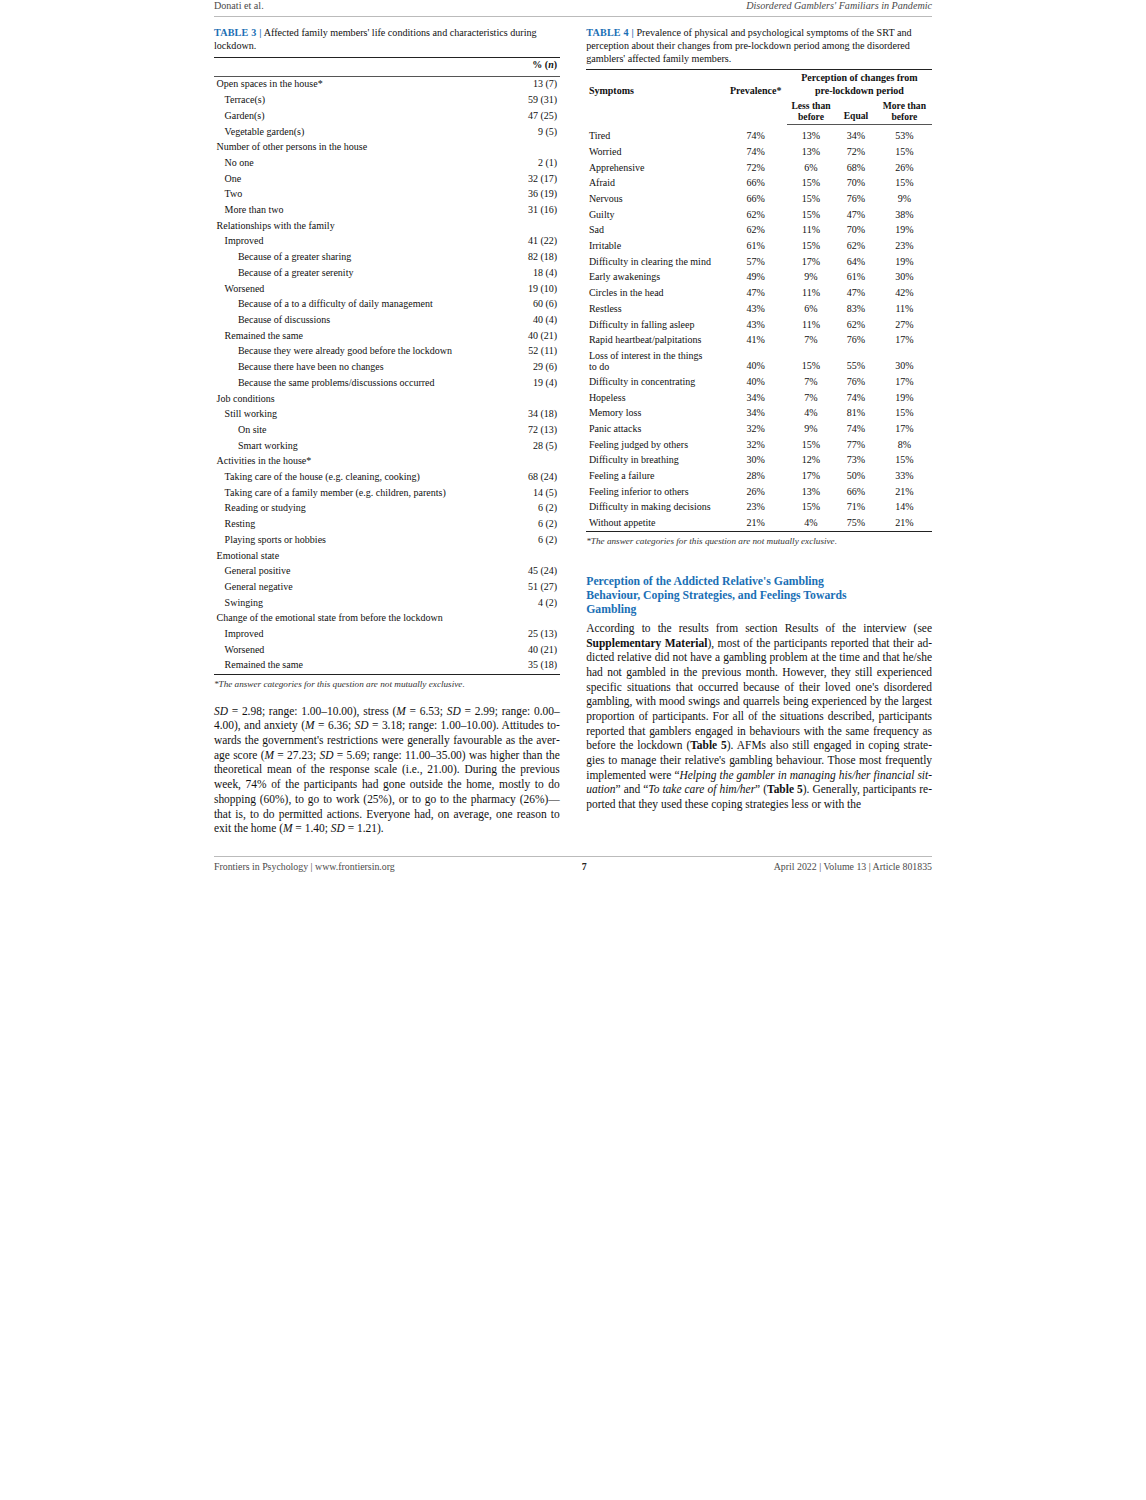Donati et al.
Disordered Gamblers' Familiars in Pandemic
TABLE 3 | Affected family members' life conditions and characteristics during lockdown.
| | % ( n ) |
| Open spaces in the house* | 13 (7) |
| Terrace(s) | 59 (31) |
| Garden(s) | 47 (25) |
| Vegetable garden(s) | 9 (5) |
| Number of other persons in the house | |
| No one | 2 (1) |
| One | 32 (17) |
| Two | 36 (19) |
| More than two | 31 (16) |
| Relationships with the family | |
| Improved | 41 (22) |
| Because of a greater sharing | 82 (18) |
| Because of a greater serenity | 18 (4) |
| Worsened | 19 (10) |
| Because of a to a difficulty of daily management | 60 (6) |
| Because of discussions | 40 (4) |
| Remained the same | 40 (21) |
| Because they were already good before the lockdown | 52 (11) |
| Because there have been no changes | 29 (6) |
| Because the same problems/discussions occurred | 19 (4) |
| Job conditions | |
| Still working | 34 (18) |
| On site | 72 (13) |
| Smart working | 28 (5) |
| Activities in the house* | |
| Taking care of the house (e.g. cleaning, cooking) | 68 (24) |
| Taking care of a family member (e.g. children, parents) | 14 (5) |
| Reading or studying | 6 (2) |
| Resting | 6 (2) |
| Playing sports or hobbies | 6 (2) |
| Emotional state | |
| General positive | 45 (24) |
| General negative | 51 (27) |
| Swinging | 4 (2) |
| Change of the emotional state from before the lockdown | |
| Improved | 25 (13) |
| Worsened | 40 (21) |
| Remained the same | 35 (18) |
*The answer categories for this question are not mutually exclusive.
SD = 2.98; range: 1.00–10.00), stress (M = 6.53; SD = 2.99; range: 0.00–4.00), and anxiety (M = 6.36; SD = 3.18; range: 1.00–10.00). Attitudes towards the government's restrictions were generally favourable as the average score (M = 27.23; SD = 5.69; range: 11.00–35.00) was higher than the theoretical mean of the response scale (i.e., 21.00). During the previous week, 74% of the participants had gone outside the home, mostly to do shopping (60%), to go to work (25%), or to go to the pharmacy (26%)—that is, to do permitted actions. Everyone had, on average, one reason to exit the home (M = 1.40; SD = 1.21).
TABLE 4 | Prevalence of physical and psychological symptoms of the SRT and perception about their changes from pre-lockdown period among the disordered gamblers' affected family members.
| Symptoms | Prevalence* | Perception of changes from pre-lockdown period |
| --- | --- | --- |
| | | Less than before | Equal | More than before |
| Tired | 74% | 13% | 34% | 53% |
| Worried | 74% | 13% | 72% | 15% |
| Apprehensive | 72% | 6% | 68% | 26% |
| Afraid | 66% | 15% | 70% | 15% |
| Nervous | 66% | 15% | 76% | 9% |
| Guilty | 62% | 15% | 47% | 38% |
| Sad | 62% | 11% | 70% | 19% |
| Irritable | 61% | 15% | 62% | 23% |
| Difficulty in clearing the mind | 57% | 17% | 64% | 19% |
| Early awakenings | 49% | 9% | 61% | 30% |
| Circles in the head | 47% | 11% | 47% | 42% |
| Restless | 43% | 6% | 83% | 11% |
| Difficulty in falling asleep | 43% | 11% | 62% | 27% |
| Rapid heartbeat/palpitations | 41% | 7% | 76% | 17% |
| Loss of interest in the things to do | 40% | 15% | 55% | 30% |
| Difficulty in concentrating | 40% | 7% | 76% | 17% |
| Hopeless | 34% | 7% | 74% | 19% |
| Memory loss | 34% | 4% | 81% | 15% |
| Panic attacks | 32% | 9% | 74% | 17% |
| Feeling judged by others | 32% | 15% | 77% | 8% |
| Difficulty in breathing | 30% | 12% | 73% | 15% |
| Feeling a failure | 28% | 17% | 50% | 33% |
| Feeling inferior to others | 26% | 13% | 66% | 21% |
| Difficulty in making decisions | 23% | 15% | 71% | 14% |
| Without appetite | 21% | 4% | 75% | 21% |
*The answer categories for this question are not mutually exclusive.
Perception of the Addicted Relative's Gambling
Behaviour, Coping Strategies, and Feelings Towards
Gambling
According to the results from section Results of the interview (see Supplementary Material), most of the participants reported that their addicted relative did not have a gambling problem at the time and that he/she had not gambled in the previous month. However, they still experienced specific situations that occurred because of their loved one's disordered gambling, with mood swings and quarrels being experienced by the largest proportion of participants. For all of the situations described, participants reported that gamblers engaged in behaviours with the same frequency as before the lockdown (Table 5). AFMs also still engaged in coping strategies to manage their relative's gambling behaviour. Those most frequently implemented were “Helping the gambler in managing his/her financial situation” and “To take care of him/her” (Table 5). Generally, participants reported that they used these coping strategies less or with the
Frontiers in Psychology | www.frontiersin.org
7
April 2022 | Volume 13 | Article 801835